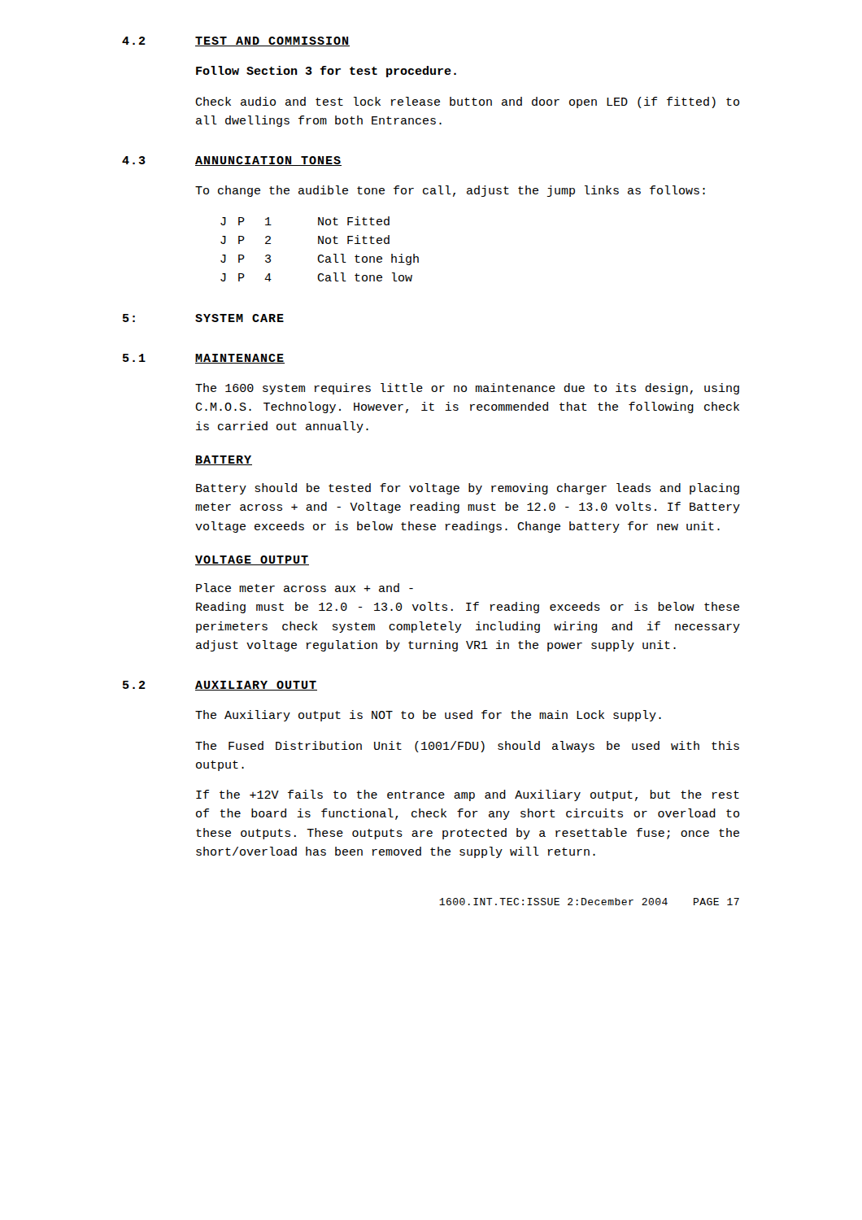4.2
TEST AND COMMISSION
Follow Section 3 for test procedure.
Check audio and test lock release button and door open LED (if fitted) to all dwellings from both Entrances.
4.3
ANNUNCIATION TONES
To change the audible tone for call, adjust the jump links as follows:
| J P 1 | Not Fitted |
| J P 2 | Not Fitted |
| J P 3 | Call tone high |
| J P 4 | Call tone low |
5:
SYSTEM CARE
5.1
MAINTENANCE
The 1600 system requires little or no maintenance due to its design, using C.M.O.S. Technology. However, it is recommended that the following check is carried out annually.
BATTERY
Battery should be tested for voltage by removing charger leads and placing meter across + and - Voltage reading must be 12.0 - 13.0 volts. If Battery voltage exceeds or is below these readings. Change battery for new unit.
VOLTAGE OUTPUT
Place meter across aux + and -
Reading must be 12.0 - 13.0 volts. If reading exceeds or is below these perimeters check system completely including wiring and if necessary adjust voltage regulation by turning VR1 in the power supply unit.
5.2
AUXILIARY OUTUT
The Auxiliary output is NOT to be used for the main Lock supply.
The Fused Distribution Unit (1001/FDU) should always be used with this output.
If the +12V fails to the entrance amp and Auxiliary output, but the rest of the board is functional, check for any short circuits or overload to these outputs. These outputs are protected by a resettable fuse; once the short/overload has been removed the supply will return.
1600.INT.TEC:ISSUE 2:December 2004PAGE 17